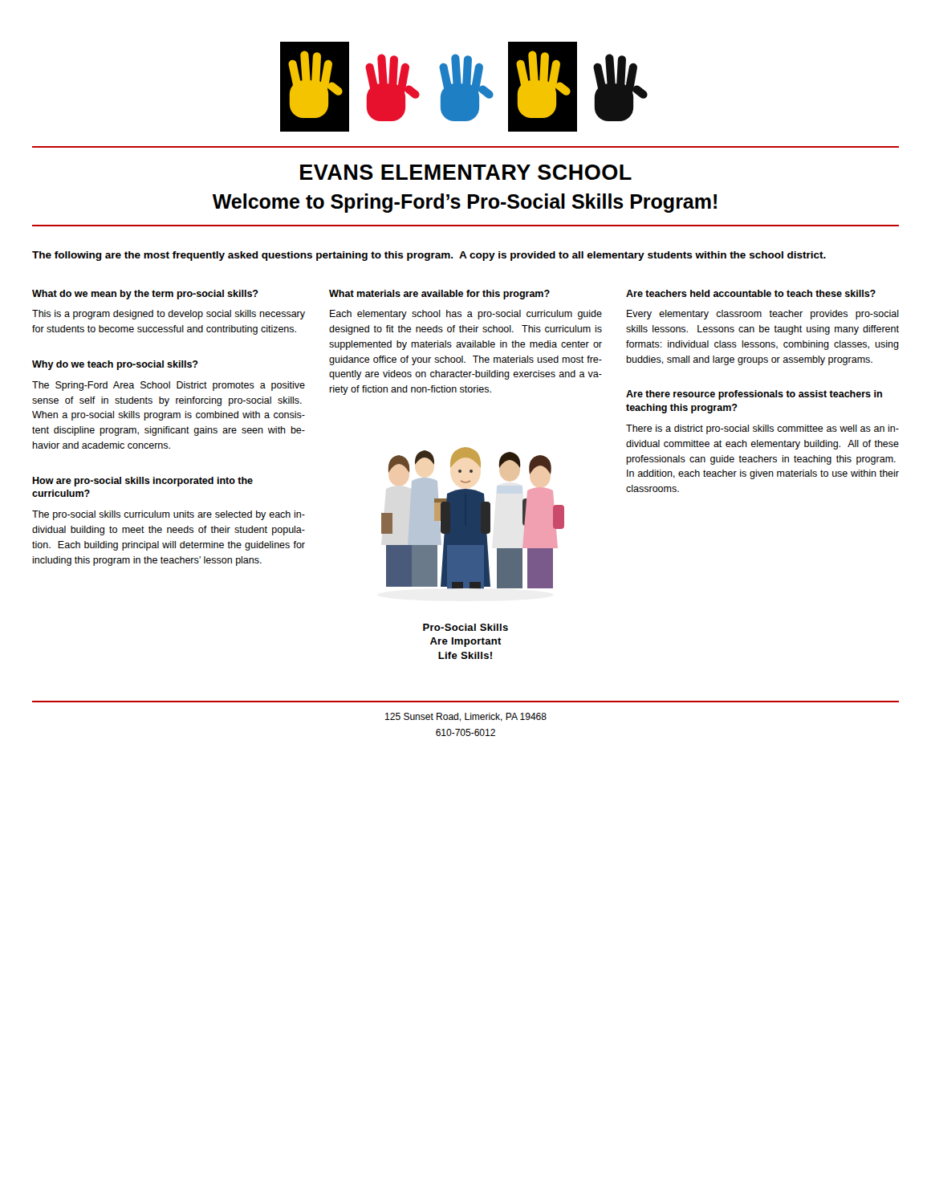EVANS ELEMENTARY SCHOOL
Welcome to Spring-Ford’s Pro-Social Skills Program!
The following are the most frequently asked questions pertaining to this program. A copy is provided to all elementary students within the school district.
What do we mean by the term pro-social skills?
This is a program designed to develop social skills necessary for students to become successful and contributing citizens.
Why do we teach pro-social skills?
The Spring-Ford Area School District promotes a positive sense of self in students by reinforcing pro-social skills. When a pro-social skills program is combined with a consistent discipline program, significant gains are seen with behavior and academic concerns.
How are pro-social skills incorporated into the curriculum?
The pro-social skills curriculum units are selected by each individual building to meet the needs of their student population. Each building principal will determine the guidelines for including this program in the teachers’ lesson plans.
What materials are available for this program?
Each elementary school has a pro-social curriculum guide designed to fit the needs of their school. This curriculum is supplemented by materials available in the media center or guidance office of your school. The materials used most frequently are videos on character-building exercises and a variety of fiction and non-fiction stories.
Pro-Social Skills
Are Important
Life Skills!
Are teachers held accountable to teach these skills?
Every elementary classroom teacher provides pro-social skills lessons. Lessons can be taught using many different formats: individual class lessons, combining classes, using buddies, small and large groups or assembly programs.
Are there resource professionals to assist teachers in teaching this program?
There is a district pro-social skills committee as well as an individual committee at each elementary building. All of these professionals can guide teachers in teaching this program. In addition, each teacher is given materials to use within their classrooms.
125 Sunset Road, Limerick, PA 19468
610-705-6012